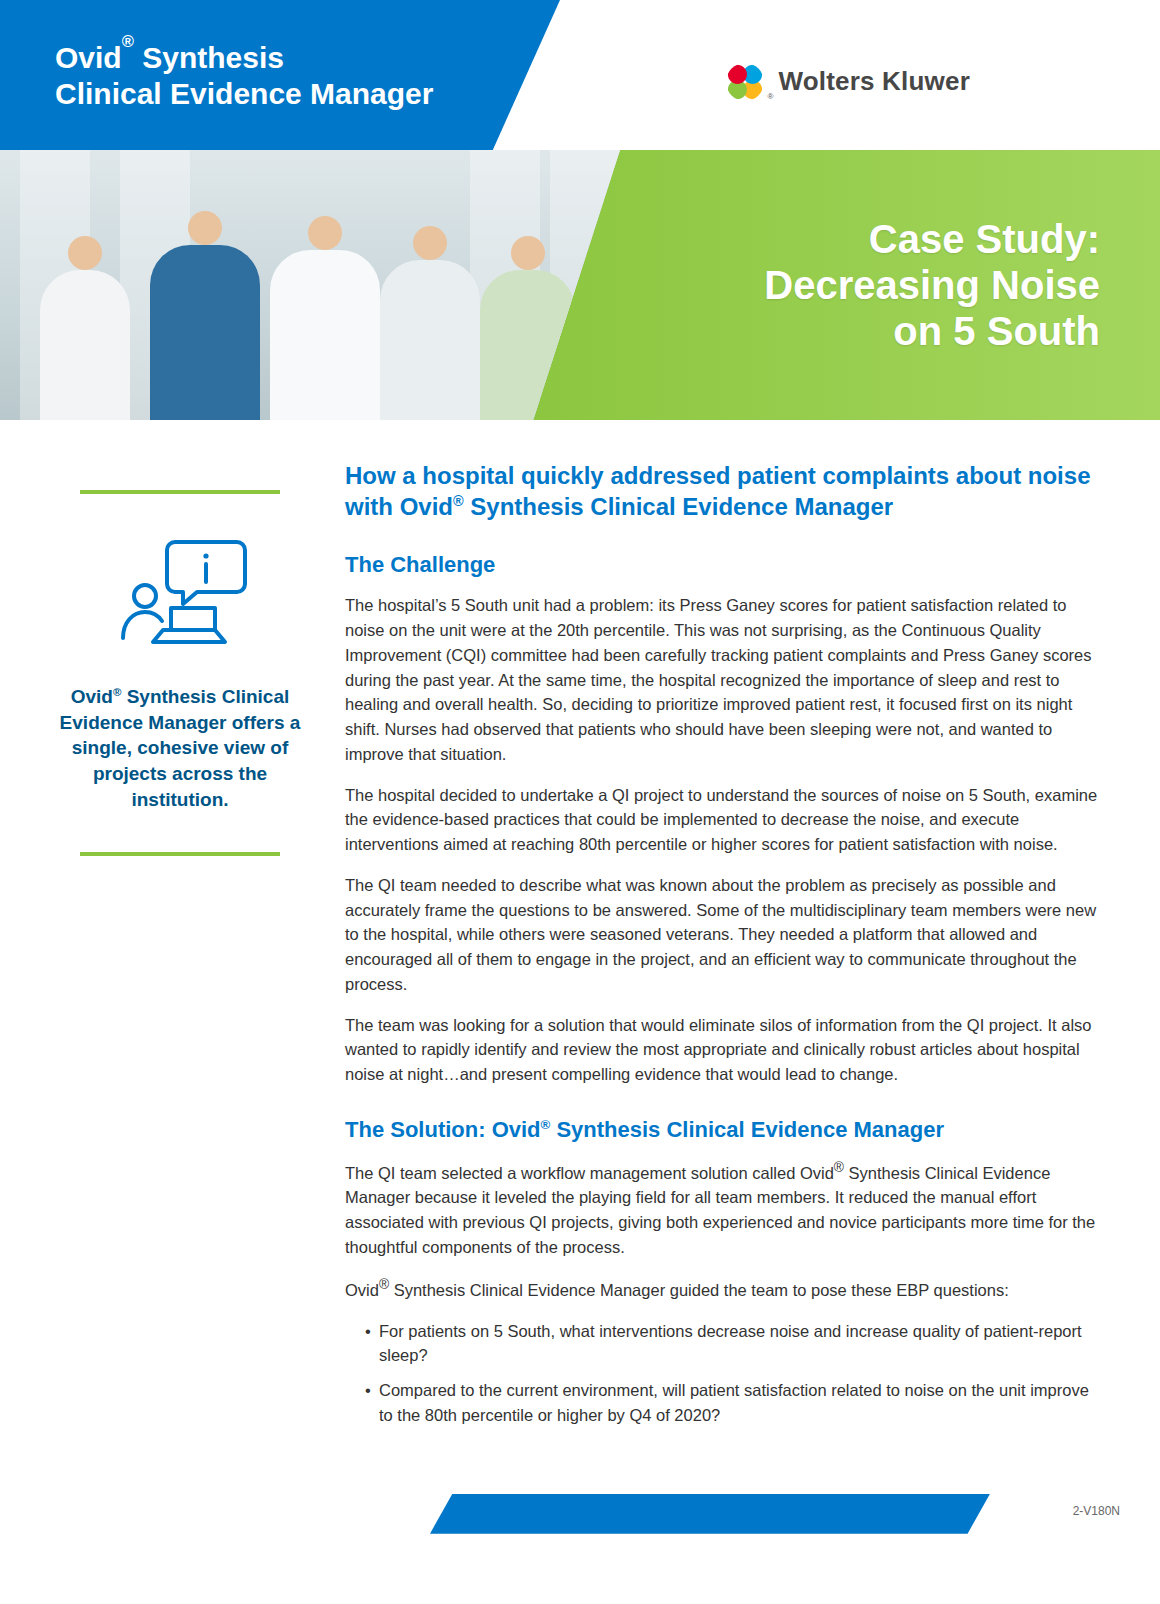Ovid® Synthesis
Clinical Evidence Manager
Wolters Kluwer
Case Study:
Decreasing Noise
on 5 South
Ovid® Synthesis Clinical Evidence Manager offers a single, cohesive view of projects across the institution.
How a hospital quickly addressed patient complaints about noise with Ovid® Synthesis Clinical Evidence Manager
The Challenge
The hospital’s 5 South unit had a problem: its Press Ganey scores for patient satisfaction related to noise on the unit were at the 20th percentile. This was not surprising, as the Continuous Quality Improvement (CQI) committee had been carefully tracking patient complaints and Press Ganey scores during the past year. At the same time, the hospital recognized the importance of sleep and rest to healing and overall health. So, deciding to prioritize improved patient rest, it focused first on its night shift. Nurses had observed that patients who should have been sleeping were not, and wanted to improve that situation.
The hospital decided to undertake a QI project to understand the sources of noise on 5 South, examine the evidence-based practices that could be implemented to decrease the noise, and execute interventions aimed at reaching 80th percentile or higher scores for patient satisfaction with noise.
The QI team needed to describe what was known about the problem as precisely as possible and accurately frame the questions to be answered. Some of the multidisciplinary team members were new to the hospital, while others were seasoned veterans. They needed a platform that allowed and encouraged all of them to engage in the project, and an efficient way to communicate throughout the process.
The team was looking for a solution that would eliminate silos of information from the QI project. It also wanted to rapidly identify and review the most appropriate and clinically robust articles about hospital noise at night…and present compelling evidence that would lead to change.
The Solution: Ovid® Synthesis Clinical Evidence Manager
The QI team selected a workflow management solution called Ovid® Synthesis Clinical Evidence Manager because it leveled the playing field for all team members. It reduced the manual effort associated with previous QI projects, giving both experienced and novice participants more time for the thoughtful components of the process.
Ovid® Synthesis Clinical Evidence Manager guided the team to pose these EBP questions:
For patients on 5 South, what interventions decrease noise and increase quality of patient-report sleep?
Compared to the current environment, will patient satisfaction related to noise on the unit improve to the 80th percentile or higher by Q4 of 2020?
2-V180N